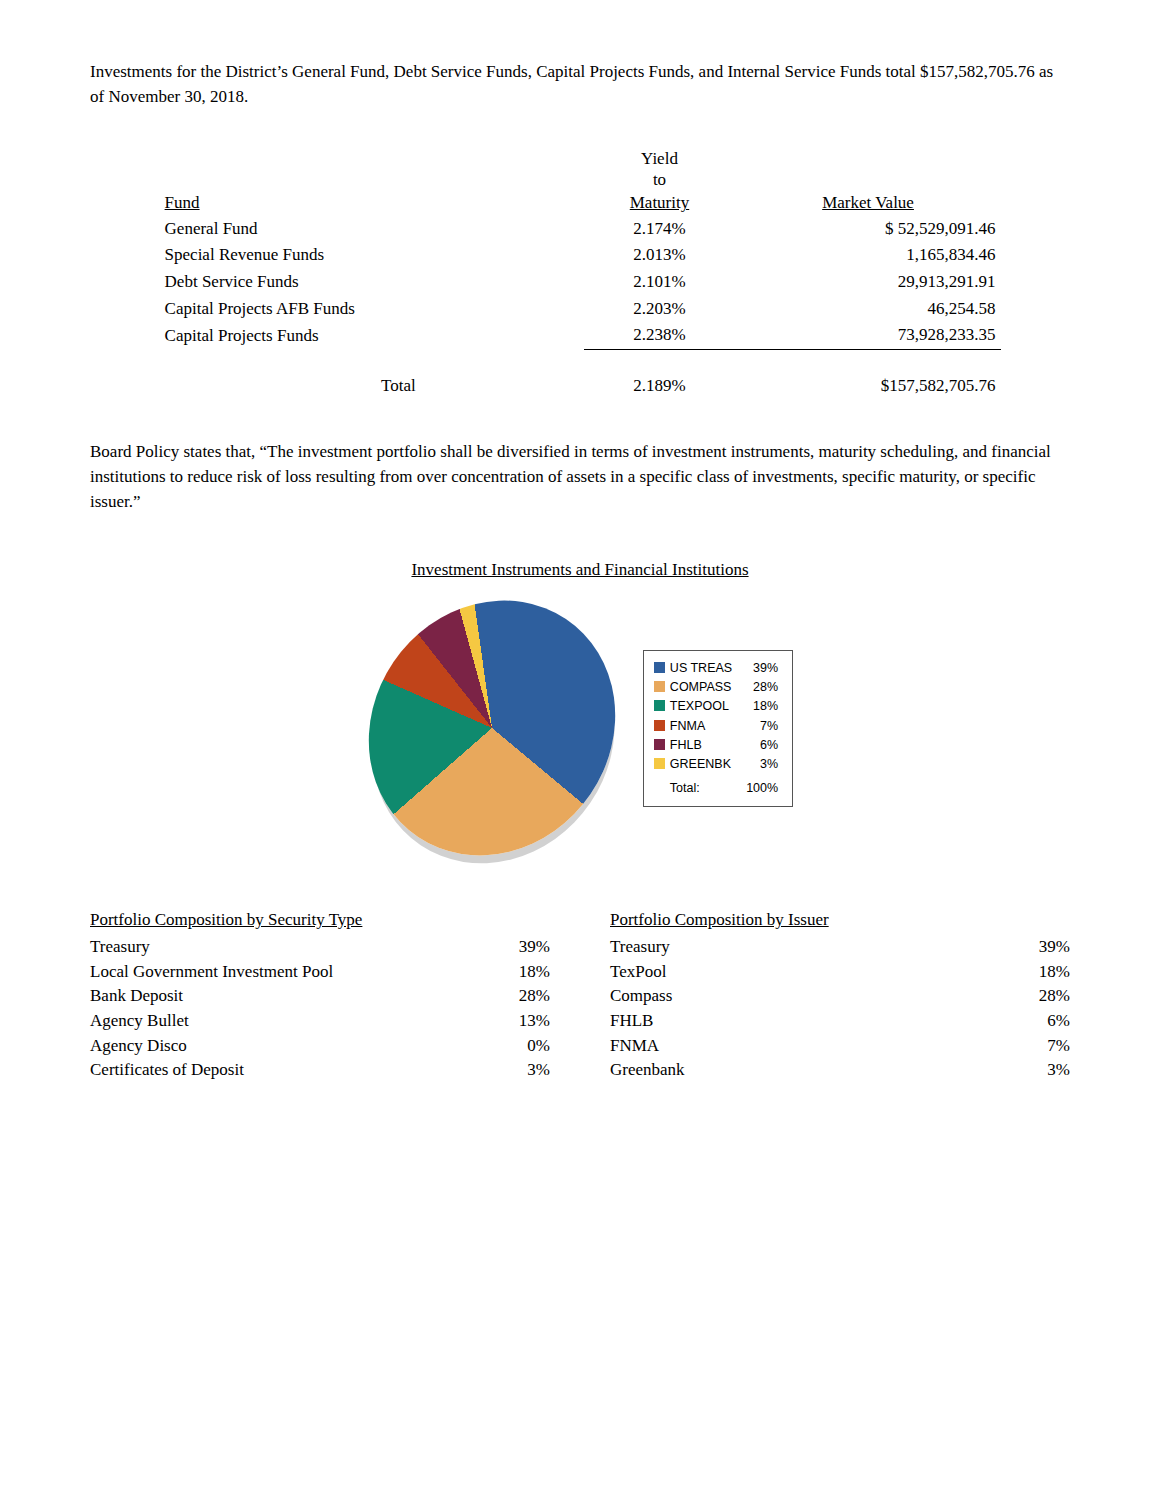Investments for the District’s General Fund, Debt Service Funds, Capital Projects Funds, and Internal Service Funds total $157,582,705.76 as of November 30, 2018.
| | Yield to | |
| --- | --- | --- |
| Fund | Maturity | Market Value |
| General Fund | 2.174% | $ 52,529,091.46 |
| Special Revenue Funds | 2.013% | 1,165,834.46 |
| Debt Service Funds | 2.101% | 29,913,291.91 |
| Capital Projects AFB Funds | 2.203% | 46,254.58 |
| Capital Projects Funds | 2.238% | 73,928,233.35 |
| Total | 2.189% | $157,582,705.76 |
Board Policy states that, “The investment portfolio shall be diversified in terms of investment instruments, maturity scheduling, and financial institutions to reduce risk of loss resulting from over concentration of assets in a specific class of investments, specific maturity, or specific issuer.”
Investment Instruments and Financial Institutions
| US TREAS | 39% |
| COMPASS | 28% |
| TEXPOOL | 18% |
| FNMA | 7% |
| FHLB | 6% |
| GREENBK | 3% |
| Total: | 100% |
Portfolio Composition by Security Type
| Treasury | 39% |
| Local Government Investment Pool | 18% |
| Bank Deposit | 28% |
| Agency Bullet | 13% |
| Agency Disco | 0% |
| Certificates of Deposit | 3% |
Portfolio Composition by Issuer
| Treasury | 39% |
| TexPool | 18% |
| Compass | 28% |
| FHLB | 6% |
| FNMA | 7% |
| Greenbank | 3% |